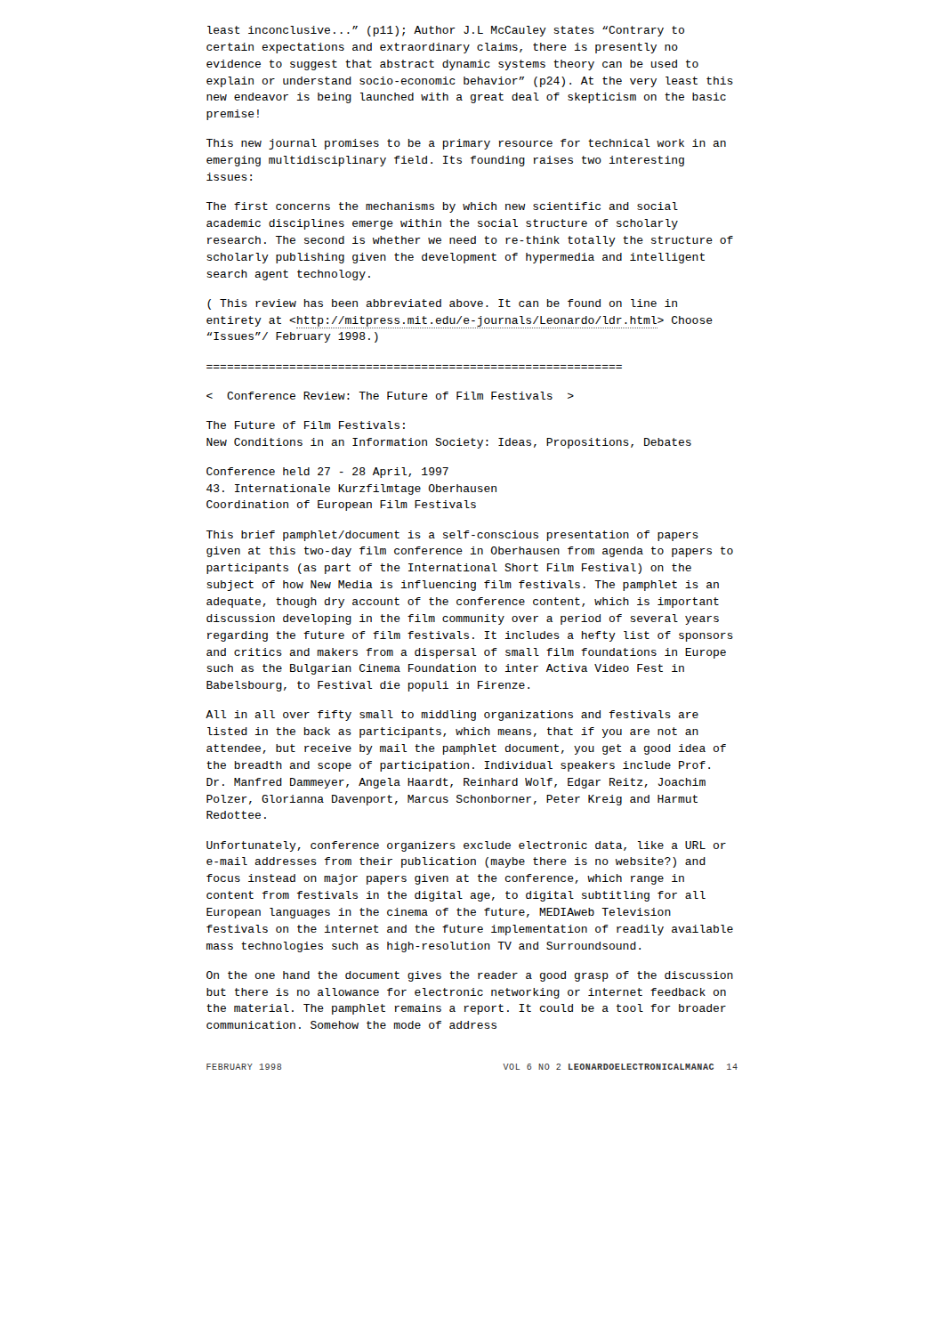least inconclusive...” (p11); Author J.L McCauley states “Contrary to certain expectations and extraordinary claims, there is presently no evidence to suggest that abstract dynamic systems theory can be used to explain or understand socio-economic behavior” (p24). At the very least this new endeavor is being launched with a great deal of skepticism on the basic premise!
This new journal promises to be a primary resource for technical work in an emerging multidisciplinary field. Its founding raises two interesting issues:
The first concerns the mechanisms by which new scientific and social academic disciplines emerge within the social structure of scholarly research. The second is whether we need to re-think totally the structure of scholarly publishing given the development of hypermedia and intelligent search agent technology.
( This review has been abbreviated above. It can be found on line in entirety at <http://mitpress.mit.edu/e-journals/Leonardo/ldr.html> Choose “Issues”/ February 1998.)
============================================================
< Conference Review: The Future of Film Festivals >
The Future of Film Festivals: New Conditions in an Information Society: Ideas, Propositions, Debates
Conference held 27 - 28 April, 1997 43. Internationale Kurzfilmtage Oberhausen Coordination of European Film Festivals
This brief pamphlet/document is a self-conscious presentation of papers given at this two-day film conference in Oberhausen from agenda to papers to participants (as part of the International Short Film Festival) on the subject of how New Media is influencing film festivals. The pamphlet is an adequate, though dry account of the conference content, which is important discussion developing in the film community over a period of several years regarding the future of film festivals. It includes a hefty list of sponsors and critics and makers from a dispersal of small film foundations in Europe such as the Bulgarian Cinema Foundation to inter Activa Video Fest in Babelsbourg, to Festival die populi in Firenze.
All in all over fifty small to middling organizations and festivals are listed in the back as participants, which means, that if you are not an attendee, but receive by mail the pamphlet document, you get a good idea of the breadth and scope of participation. Individual speakers include Prof. Dr. Manfred Dammeyer, Angela Haardt, Reinhard Wolf, Edgar Reitz, Joachim Polzer, Glorianna Davenport, Marcus Schonborner, Peter Kreig and Harmut Redottee.
Unfortunately, conference organizers exclude electronic data, like a URL or e-mail addresses from their publication (maybe there is no website?) and focus instead on major papers given at the conference, which range in content from festivals in the digital age, to digital subtitling for all European languages in the cinema of the future, MEDIAweb Television festivals on the internet and the future implementation of readily available mass technologies such as high-resolution TV and Surroundsound.
On the one hand the document gives the reader a good grasp of the discussion but there is no allowance for electronic networking or internet feedback on the material. The pamphlet remains a report. It could be a tool for broader communication. Somehow the mode of address
FEBRUARY 1998 VOL 6 NO 2 LEONARDOELECTRONICALMANAC 14